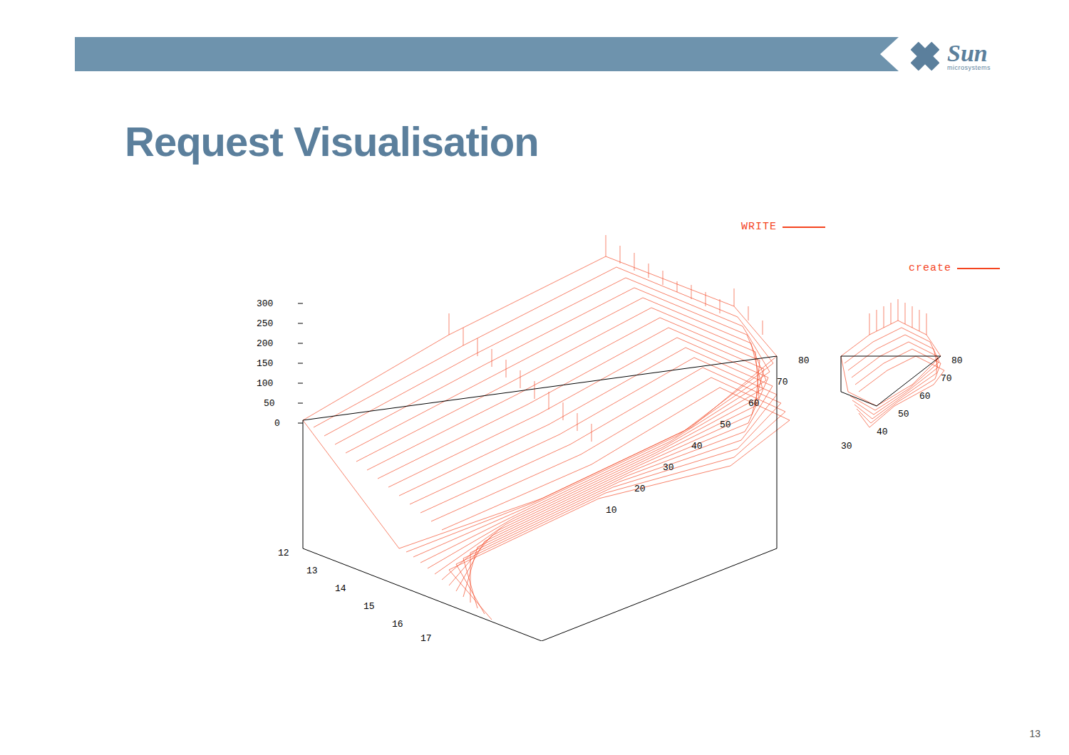Sun microsystems
Request Visualisation
WRITE
create
300 250 200 150 100 50 0 12 13 14 15 16 17 18 19 200 80 70 60 50 40 30 20 10 80 70 60 50 40 30
13